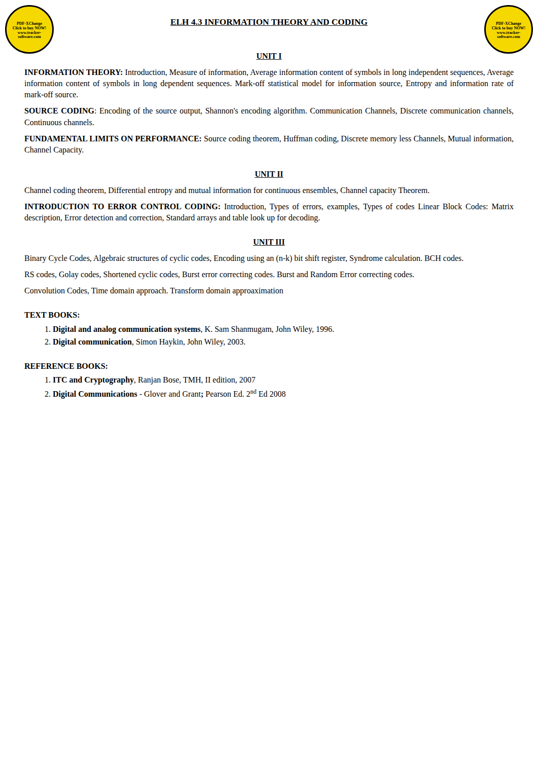PDF-XChange
Click to buy NOW!
www.tracker-software.com
PDF-XChange
Click to buy NOW!
www.tracker-software.com
ELH 4.3 INFORMATION THEORY AND CODING
UNIT I
INFORMATION THEORY: Introduction, Measure of information, Average information content of symbols in long independent sequences, Average information content of symbols in long dependent sequences. Mark-off statistical model for information source, Entropy and information rate of mark-off source.
SOURCE CODING: Encoding of the source output, Shannon's encoding algorithm. Communication Channels, Discrete communication channels, Continuous channels.
FUNDAMENTAL LIMITS ON PERFORMANCE: Source coding theorem, Huffman coding, Discrete memory less Channels, Mutual information, Channel Capacity.
UNIT II
Channel coding theorem, Differential entropy and mutual information for continuous ensembles, Channel capacity Theorem.
INTRODUCTION TO ERROR CONTROL CODING: Introduction, Types of errors, examples, Types of codes Linear Block Codes: Matrix description, Error detection and correction, Standard arrays and table look up for decoding.
UNIT III
Binary Cycle Codes, Algebraic structures of cyclic codes, Encoding using an (n-k) bit shift register, Syndrome calculation. BCH codes.
RS codes, Golay codes, Shortened cyclic codes, Burst error correcting codes. Burst and Random Error correcting codes.
Convolution Codes, Time domain approach. Transform domain approaximation
TEXT BOOKS:
Digital and analog communication systems, K. Sam Shanmugam, John Wiley, 1996.
Digital communication, Simon Haykin, John Wiley, 2003.
REFERENCE BOOKS:
ITC and Cryptography, Ranjan Bose, TMH, II edition, 2007
Digital Communications - Glover and Grant; Pearson Ed. 2nd Ed 2008